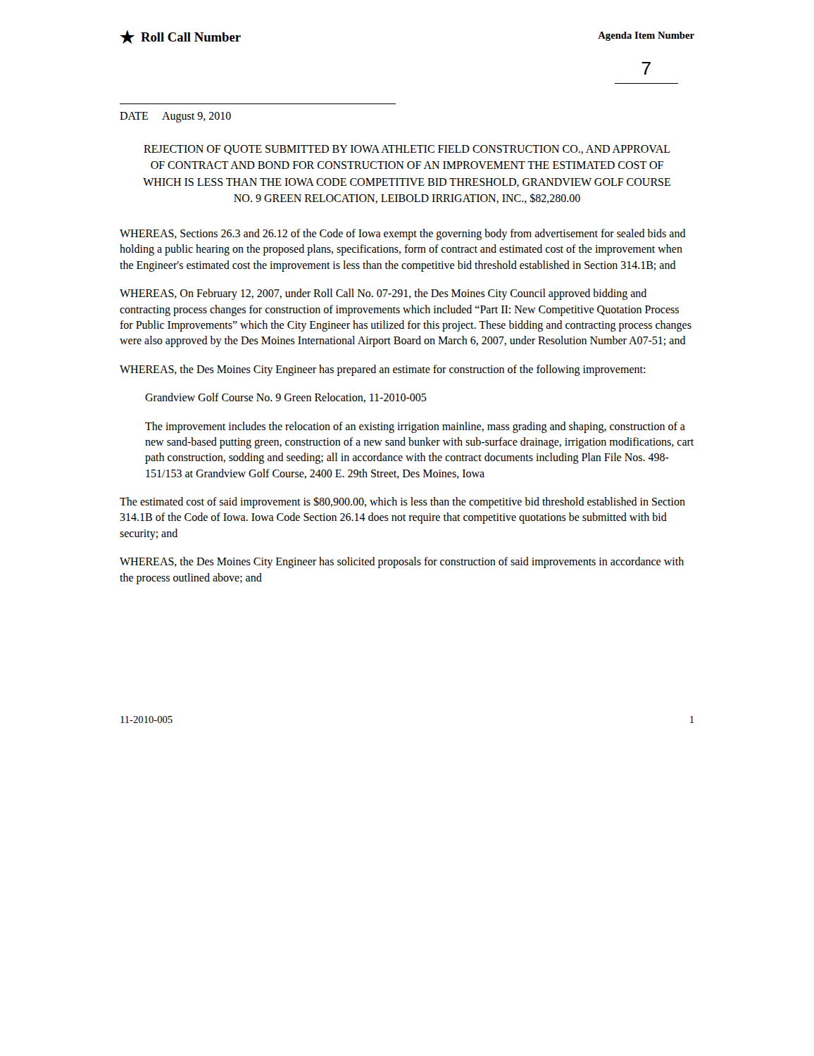★ Roll Call Number
Agenda Item Number
7
DATEAugust 9, 2010
REJECTION OF QUOTE SUBMITTED BY IOWA ATHLETIC FIELD CONSTRUCTION CO., AND APPROVAL OF CONTRACT AND BOND FOR CONSTRUCTION OF AN IMPROVEMENT THE ESTIMATED COST OF WHICH IS LESS THAN THE IOWA CODE COMPETITIVE BID THRESHOLD, GRANDVIEW GOLF COURSE NO. 9 GREEN RELOCATION, LEIBOLD IRRIGATION, INC., $82,280.00
WHEREAS, Sections 26.3 and 26.12 of the Code of Iowa exempt the governing body from advertisement for sealed bids and holding a public hearing on the proposed plans, specifications, form of contract and estimated cost of the improvement when the Engineer's estimated cost the improvement is less than the competitive bid threshold established in Section 314.1B; and
WHEREAS, On February 12, 2007, under Roll Call No. 07-291, the Des Moines City Council approved bidding and contracting process changes for construction of improvements which included “Part II: New Competitive Quotation Process for Public Improvements” which the City Engineer has utilized for this project. These bidding and contracting process changes were also approved by the Des Moines International Airport Board on March 6, 2007, under Resolution Number A07-51; and
WHEREAS, the Des Moines City Engineer has prepared an estimate for construction of the following improvement:
Grandview Golf Course No. 9 Green Relocation, 11-2010-005
The improvement includes the relocation of an existing irrigation mainline, mass grading and shaping, construction of a new sand-based putting green, construction of a new sand bunker with sub-surface drainage, irrigation modifications, cart path construction, sodding and seeding; all in accordance with the contract documents including Plan File Nos. 498-151/153 at Grandview Golf Course, 2400 E. 29th Street, Des Moines, Iowa
The estimated cost of said improvement is $80,900.00, which is less than the competitive bid threshold established in Section 314.1B of the Code of Iowa. Iowa Code Section 26.14 does not require that competitive quotations be submitted with bid security; and
WHEREAS, the Des Moines City Engineer has solicited proposals for construction of said improvements in accordance with the process outlined above; and
11-2010-005 1